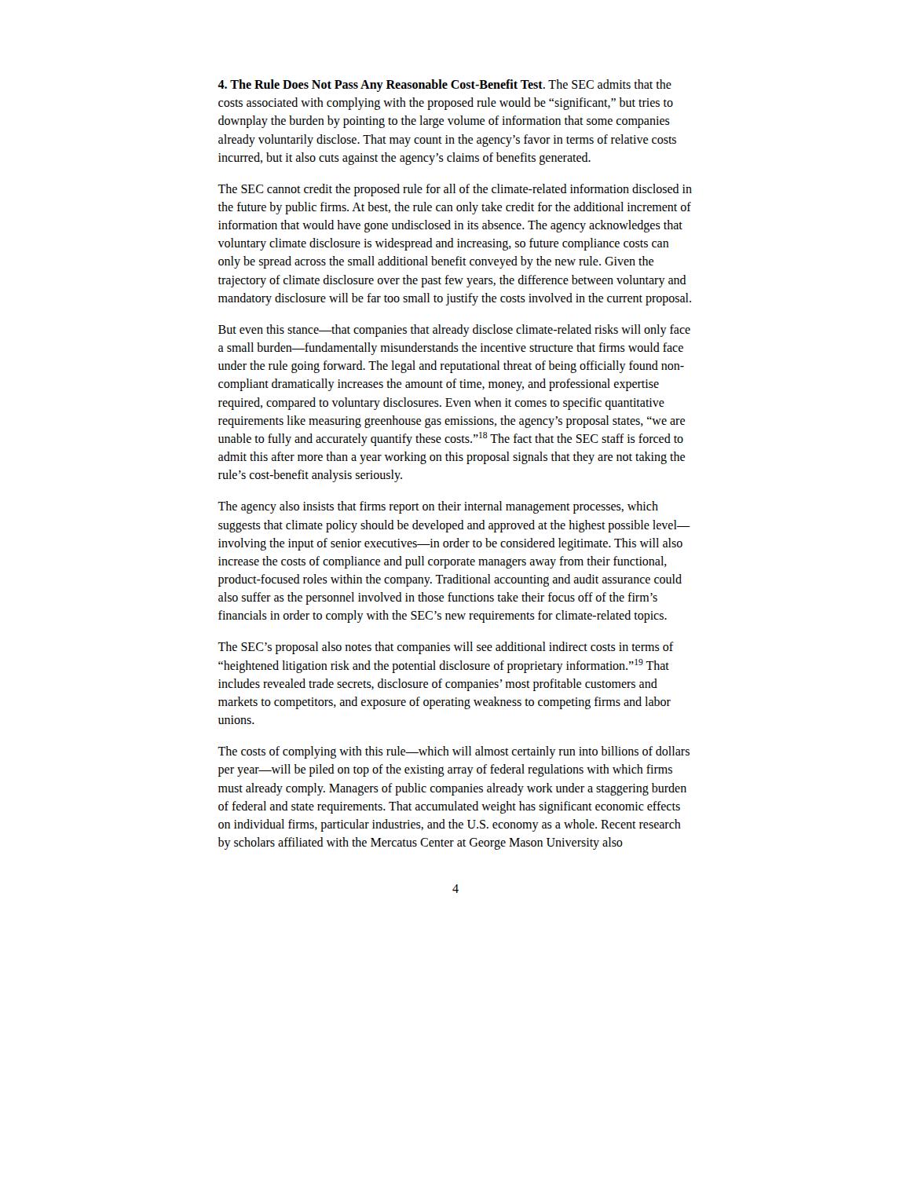4. The Rule Does Not Pass Any Reasonable Cost-Benefit Test. The SEC admits that the costs associated with complying with the proposed rule would be “significant,” but tries to downplay the burden by pointing to the large volume of information that some companies already voluntarily disclose. That may count in the agency’s favor in terms of relative costs incurred, but it also cuts against the agency’s claims of benefits generated.
The SEC cannot credit the proposed rule for all of the climate-related information disclosed in the future by public firms. At best, the rule can only take credit for the additional increment of information that would have gone undisclosed in its absence. The agency acknowledges that voluntary climate disclosure is widespread and increasing, so future compliance costs can only be spread across the small additional benefit conveyed by the new rule. Given the trajectory of climate disclosure over the past few years, the difference between voluntary and mandatory disclosure will be far too small to justify the costs involved in the current proposal.
But even this stance—that companies that already disclose climate-related risks will only face a small burden—fundamentally misunderstands the incentive structure that firms would face under the rule going forward. The legal and reputational threat of being officially found non-compliant dramatically increases the amount of time, money, and professional expertise required, compared to voluntary disclosures. Even when it comes to specific quantitative requirements like measuring greenhouse gas emissions, the agency’s proposal states, “we are unable to fully and accurately quantify these costs.”18 The fact that the SEC staff is forced to admit this after more than a year working on this proposal signals that they are not taking the rule’s cost-benefit analysis seriously.
The agency also insists that firms report on their internal management processes, which suggests that climate policy should be developed and approved at the highest possible level—involving the input of senior executives—in order to be considered legitimate. This will also increase the costs of compliance and pull corporate managers away from their functional, product-focused roles within the company. Traditional accounting and audit assurance could also suffer as the personnel involved in those functions take their focus off of the firm’s financials in order to comply with the SEC’s new requirements for climate-related topics.
The SEC’s proposal also notes that companies will see additional indirect costs in terms of “heightened litigation risk and the potential disclosure of proprietary information.”19 That includes revealed trade secrets, disclosure of companies’ most profitable customers and markets to competitors, and exposure of operating weakness to competing firms and labor unions.
The costs of complying with this rule—which will almost certainly run into billions of dollars per year—will be piled on top of the existing array of federal regulations with which firms must already comply. Managers of public companies already work under a staggering burden of federal and state requirements. That accumulated weight has significant economic effects on individual firms, particular industries, and the U.S. economy as a whole. Recent research by scholars affiliated with the Mercatus Center at George Mason University also
4